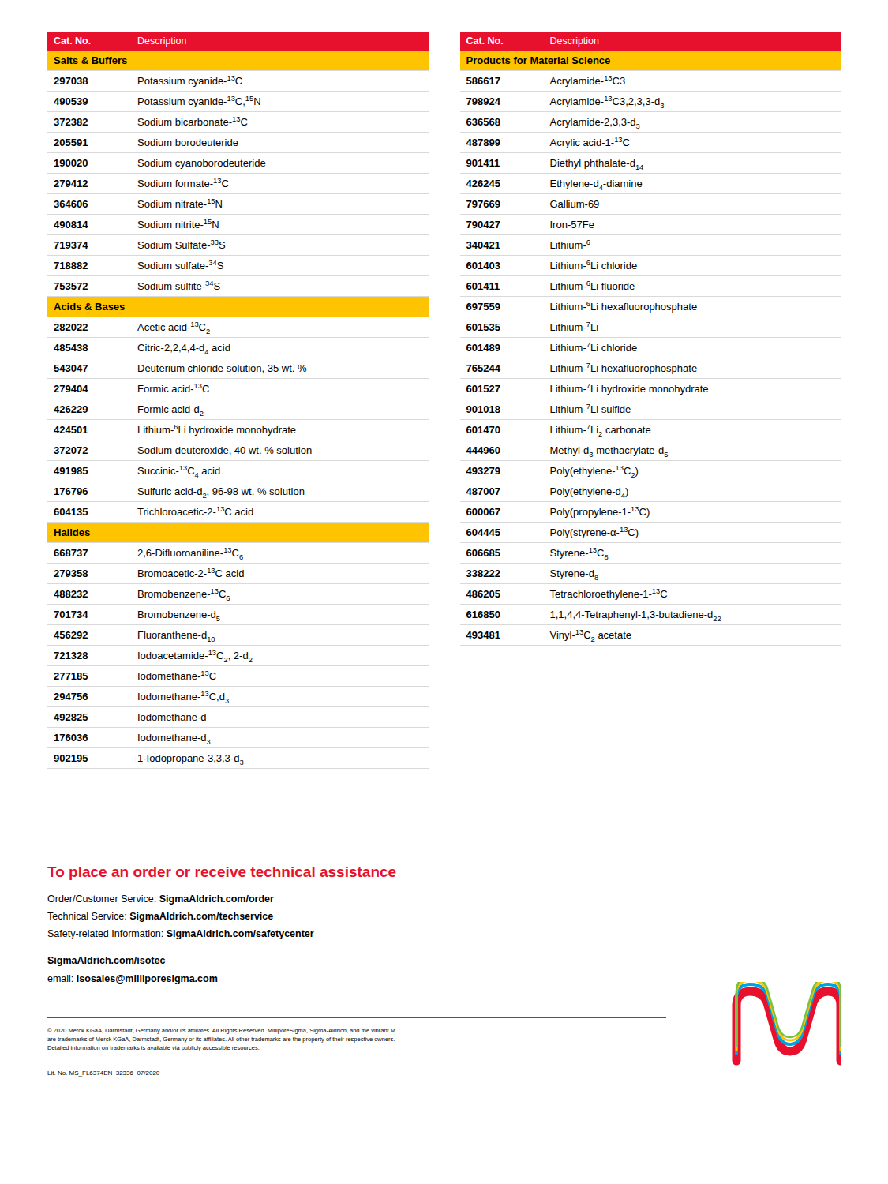| Cat. No. | Description |
| --- | --- |
| Salts & Buffers |
| 297038 | Potassium cyanide- 13 C |
| 490539 | Potassium cyanide- 13 C, 15 N |
| 372382 | Sodium bicarbonate- 13 C |
| 205591 | Sodium borodeuteride |
| 190020 | Sodium cyanoborodeuteride |
| 279412 | Sodium formate- 13 C |
| 364606 | Sodium nitrate- 15 N |
| 490814 | Sodium nitrite- 15 N |
| 719374 | Sodium Sulfate- 33 S |
| 718882 | Sodium sulfate- 34 S |
| 753572 | Sodium sulfite- 34 S |
| Acids & Bases |
| 282022 | Acetic acid- 13 C 2 |
| 485438 | Citric-2,2,4,4-d 4 acid |
| 543047 | Deuterium chloride solution, 35 wt. % |
| 279404 | Formic acid- 13 C |
| 426229 | Formic acid-d 2 |
| 424501 | Lithium- 6 Li hydroxide monohydrate |
| 372072 | Sodium deuteroxide, 40 wt. % solution |
| 491985 | Succinic- 13 C 4 acid |
| 176796 | Sulfuric acid-d 2 , 96-98 wt. % solution |
| 604135 | Trichloroacetic-2- 13 C acid |
| Halides |
| 668737 | 2,6-Difluoroaniline- 13 C 6 |
| 279358 | Bromoacetic-2- 13 C acid |
| 488232 | Bromobenzene- 13 C 6 |
| 701734 | Bromobenzene-d 5 |
| 456292 | Fluoranthene-d 10 |
| 721328 | Iodoacetamide- 13 C 2 , 2-d 2 |
| 277185 | Iodomethane- 13 C |
| 294756 | Iodomethane- 13 C,d 3 |
| 492825 | Iodomethane-d |
| 176036 | Iodomethane-d 3 |
| 902195 | 1-Iodopropane-3,3,3-d 3 |
| Cat. No. | Description |
| --- | --- |
| Products for Material Science |
| 586617 | Acrylamide- 13 C3 |
| 798924 | Acrylamide- 13 C3,2,3,3-d 3 |
| 636568 | Acrylamide-2,3,3-d 3 |
| 487899 | Acrylic acid-1- 13 C |
| 901411 | Diethyl phthalate-d 14 |
| 426245 | Ethylene-d 4 -diamine |
| 797669 | Gallium-69 |
| 790427 | Iron-57Fe |
| 340421 | Lithium- 6 |
| 601403 | Lithium- 6 Li chloride |
| 601411 | Lithium- 6 Li fluoride |
| 697559 | Lithium- 6 Li hexafluorophosphate |
| 601535 | Lithium- 7 Li |
| 601489 | Lithium- 7 Li chloride |
| 765244 | Lithium- 7 Li hexafluorophosphate |
| 601527 | Lithium- 7 Li hydroxide monohydrate |
| 901018 | Lithium- 7 Li sulfide |
| 601470 | Lithium- 7 Li 2 carbonate |
| 444960 | Methyl-d 3 methacrylate-d 5 |
| 493279 | Poly(ethylene- 13 C 2 ) |
| 487007 | Poly(ethylene-d 4 ) |
| 600067 | Poly(propylene-1- 13 C) |
| 604445 | Poly(styrene-α- 13 C) |
| 606685 | Styrene- 13 C 8 |
| 338222 | Styrene-d 8 |
| 486205 | Tetrachloroethylene-1- 13 C |
| 616850 | 1,1,4,4-Tetraphenyl-1,3-butadiene-d 22 |
| 493481 | Vinyl- 13 C 2 acetate |
To place an order or receive technical assistance
Order/Customer Service: SigmaAldrich.com/order
Technical Service: SigmaAldrich.com/techservice
Safety-related Information: SigmaAldrich.com/safetycenter
SigmaAldrich.com/isotec
email: isosales@milliporesigma.com
© 2020 Merck KGaA, Darmstadt, Germany and/or its affiliates. All Rights Reserved. MilliporeSigma, Sigma-Aldrich, and the vibrant M
are trademarks of Merck KGaA, Darmstadt, Germany or its affiliates. All other trademarks are the property of their respective owners.
Detailed information on trademarks is available via publicly accessible resources.
Lit. No. MS_FL6374EN 32336 07/2020